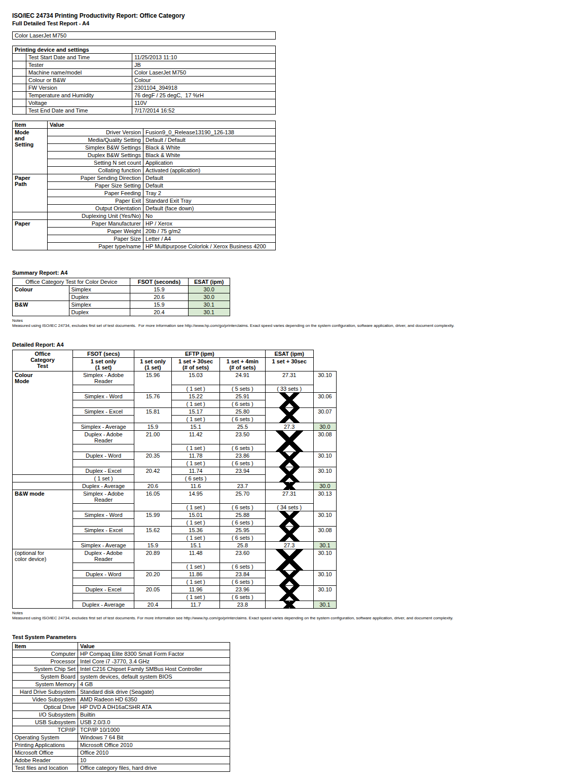ISO/IEC 24734 Printing Productivity Report: Office Category
Full Detailed Test Report - A4
| Color LaserJet M750 |
| Printing device and settings |
| | Test Start Date and Time | 11/25/2013 11:10 |
| | Tester | JB |
| | Machine name/model | Color LaserJet M750 |
| | Colour or B&W | Colour |
| | FW Version | 2301104_394918 |
| | Temperature and Humidity | 76 degF / 25 degC, 17 %rH |
| | Voltage | 110V |
| | Test End Date and Time | 7/17/2014 16:52 |
| Item | Value |
| Mode and Setting | Driver Version | Fusion9_0_Release13190_126-138 |
| Media/Quality Setting | Default / Default |
| Simplex B&W Settings | Black & White |
| Duplex B&W Settings | Black & White |
| Setting N set count | Application |
| Collating function | Activated (application) |
| Paper Path | Paper Sending Direction | Default |
| Paper Size Setting | Default |
| Paper Feeding | Tray 2 |
| Paper Exit | Standard Exit Tray |
| Output Orientation | Default (face down) |
| | Duplexing Unit (Yes/No) | No |
| Paper | Paper Manufacturer | HP / Xerox |
| Paper Weight | 20lb / 75 g/m2 |
| Paper Size | Letter / A4 |
| Paper type/name | HP Multipurpose Colorlok / Xerox Business 4200 |
Summary Report: A4
| Office Category Test for Color Device | FSOT (seconds) | ESAT (ipm) |
| Colour | Simplex | 15.9 | 30.0 |
| Duplex | 20.6 | 30.0 |
| B&W | Simplex | 15.9 | 30.1 |
| Duplex | 20.4 | 30.1 |
Notes
Measured using ISO/IEC 24734, excludes first set of test documents. For more information see http://www.hp.com/go/printerclaims. Exact speed varies depending on the system configuration, software application, driver, and document complexity.
Detailed Report: A4
| Office Category Test | FSOT (secs) | EFTP (ipm) | ESAT (ipm) |
| 1 set only (1 set) | 1 set only (1 set) | 1 set + 30sec (# of sets) | 1 set + 4min (# of sets) | 1 set + 30sec |
| Colour Mode | Simplex - Adobe Reader | 15.96 | 15.03 | 24.91 | 27.31 | 30.10 |
| | ( 1 set ) | ( 5 sets ) | ( 33 sets ) |
| Simplex - Word | 15.76 | 15.22 | 25.91 | | 30.06 |
| | ( 1 set ) | ( 6 sets ) |
| Simplex - Excel | 15.81 | 15.17 | 25.80 | | 30.07 |
| | ( 1 set ) | ( 6 sets ) |
| Simplex - Average | 15.9 | 15.1 | 25.5 | 27.3 | 30.0 |
| Duplex - Adobe Reader | 21.00 | 11.42 | 23.50 | | 30.08 |
| | ( 1 set ) | ( 6 sets ) |
| Duplex - Word | 20.35 | 11.78 | 23.86 | | 30.10 |
| | ( 1 set ) | ( 6 sets ) |
| Duplex - Excel | 20.42 | 11.74 | 23.94 | | 30.10 |
| | ( 1 set ) | ( 6 sets ) |
| | Duplex - Average | 20.6 | 11.6 | 23.7 | | 30.0 |
| B&W mode | Simplex - Adobe Reader | 16.05 | 14.95 | 25.70 | 27.31 | 30.13 |
| | ( 1 set ) | ( 6 sets ) | ( 34 sets ) |
| Simplex - Word | 15.99 | 15.01 | 25.88 | | 30.10 |
| | ( 1 set ) | ( 6 sets ) |
| Simplex - Excel | 15.62 | 15.36 | 25.95 | | 30.08 |
| | ( 1 set ) | ( 6 sets ) |
| Simplex - Average | 15.9 | 15.1 | 25.8 | 27.3 | 30.1 |
| (optional for color device) | Duplex - Adobe Reader | 20.89 | 11.48 | 23.60 | | 30.10 |
| | ( 1 set ) | ( 6 sets ) |
| Duplex - Word | 20.20 | 11.86 | 23.84 | | 30.10 |
| | ( 1 set ) | ( 6 sets ) |
| Duplex - Excel | 20.05 | 11.96 | 23.96 | | 30.10 |
| | ( 1 set ) | ( 6 sets ) |
| Duplex - Average | 20.4 | 11.7 | 23.8 | | 30.1 |
Notes
Measured using ISO/IEC 24734, excludes first set of test documents. For more information see http://www.hp.com/go/printerclaims. Exact speed varies depending on the system configuration, software application, driver, and document complexity.
Test System Parameters
| Item | Value |
| Computer | HP Compaq Elite 8300 Small Form Factor |
| Processor | Intel Core i7 -3770, 3.4 GHz |
| System Chip Set | Intel C216 Chipset Family SMBus Host Controller |
| System Board | system devices, default system BIOS |
| System Memory | 4 GB |
| Hard Drive Subsystem | Standard disk drive (Seagate) |
| Video Subsystem | AMD Radeon HD 6350 |
| Optical Drive | HP DVD A DH16aCSHR ATA |
| I/O Subsystem | Builtin |
| USB Subsystem | USB 2.0/3.0 |
| TCP/IP | TCP/IP 10/1000 |
| Operating System | Windows 7 64 Bit |
| Printing Applications | Microsoft Office 2010 |
| Microsoft Office | Office 2010 |
| Adobe Reader | 10 |
| Test files and location | Office category files, hard drive |